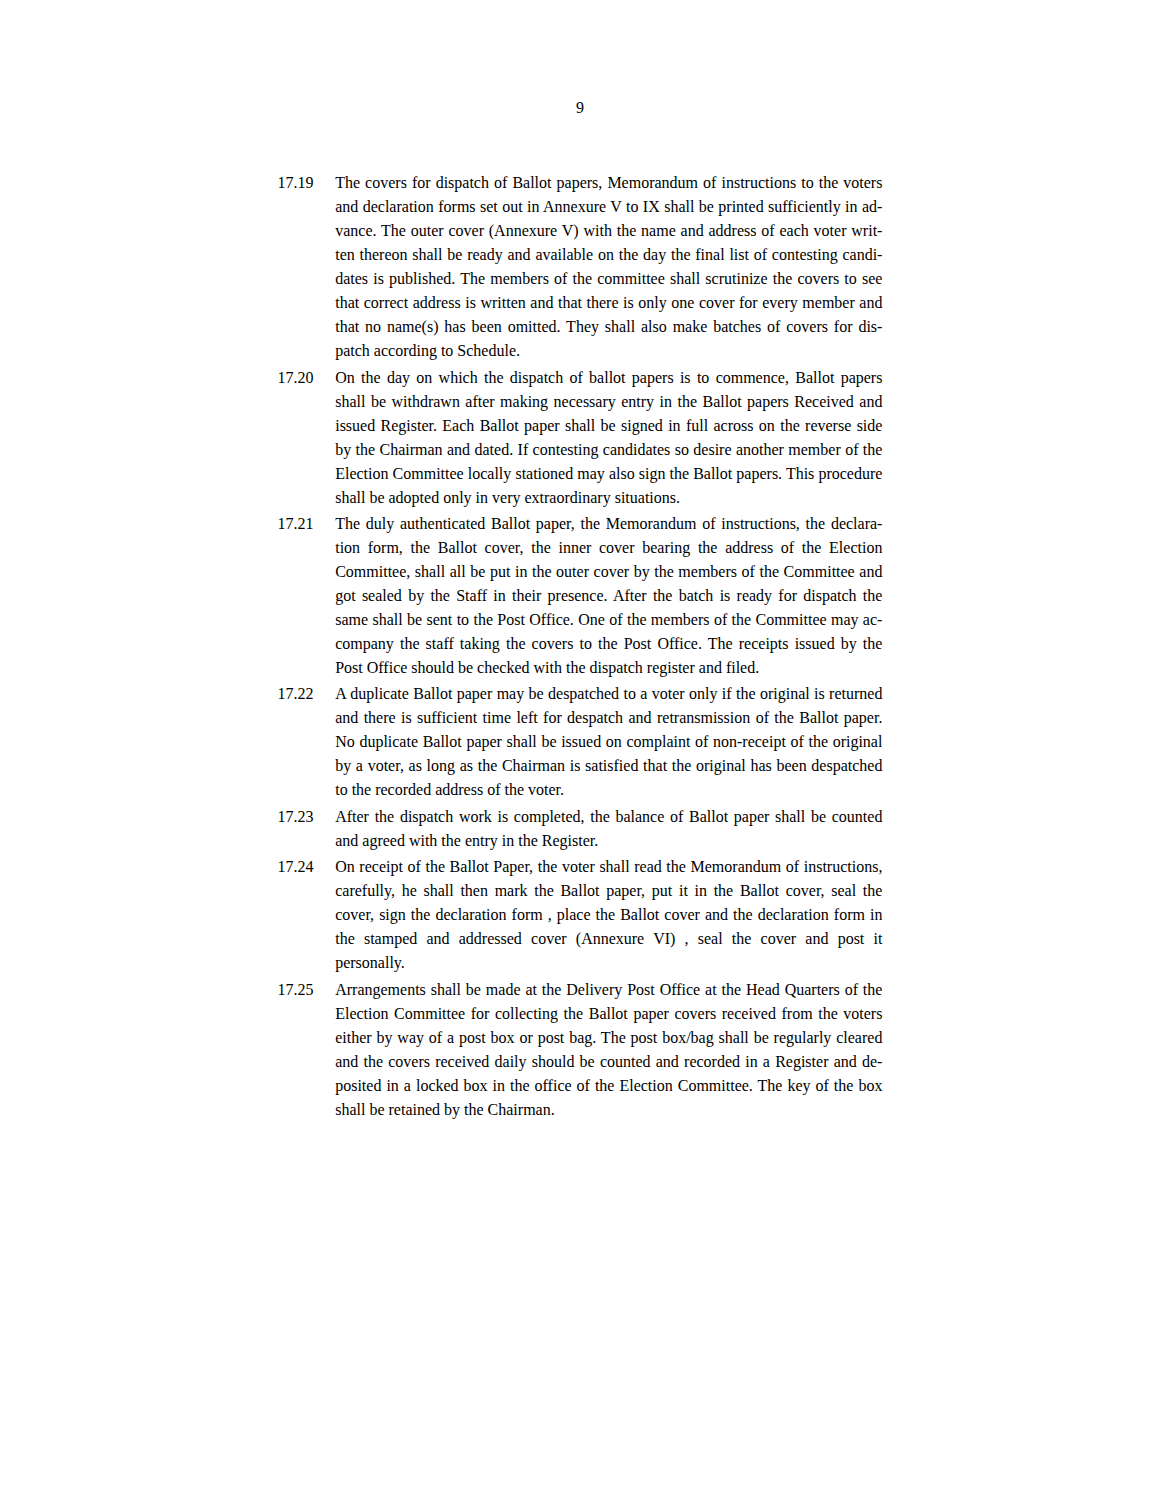9
17.19 The covers for dispatch of Ballot papers, Memorandum of instructions to the voters and declaration forms set out in Annexure V to IX shall be printed sufficiently in advance. The outer cover (Annexure V) with the name and address of each voter written thereon shall be ready and available on the day the final list of contesting candidates is published. The members of the committee shall scrutinize the covers to see that correct address is written and that there is only one cover for every member and that no name(s) has been omitted. They shall also make batches of covers for dispatch according to Schedule.
17.20 On the day on which the dispatch of ballot papers is to commence, Ballot papers shall be withdrawn after making necessary entry in the Ballot papers Received and issued Register. Each Ballot paper shall be signed in full across on the reverse side by the Chairman and dated. If contesting candidates so desire another member of the Election Committee locally stationed may also sign the Ballot papers. This procedure shall be adopted only in very extraordinary situations.
17.21 The duly authenticated Ballot paper, the Memorandum of instructions, the declaration form, the Ballot cover, the inner cover bearing the address of the Election Committee, shall all be put in the outer cover by the members of the Committee and got sealed by the Staff in their presence. After the batch is ready for dispatch the same shall be sent to the Post Office. One of the members of the Committee may accompany the staff taking the covers to the Post Office. The receipts issued by the Post Office should be checked with the dispatch register and filed.
17.22 A duplicate Ballot paper may be despatched to a voter only if the original is returned and there is sufficient time left for despatch and retransmission of the Ballot paper. No duplicate Ballot paper shall be issued on complaint of non-receipt of the original by a voter, as long as the Chairman is satisfied that the original has been despatched to the recorded address of the voter.
17.23 After the dispatch work is completed, the balance of Ballot paper shall be counted and agreed with the entry in the Register.
17.24 On receipt of the Ballot Paper, the voter shall read the Memorandum of instructions, carefully, he shall then mark the Ballot paper, put it in the Ballot cover, seal the cover, sign the declaration form , place the Ballot cover and the declaration form in the stamped and addressed cover (Annexure VI) , seal the cover and post it personally.
17.25 Arrangements shall be made at the Delivery Post Office at the Head Quarters of the Election Committee for collecting the Ballot paper covers received from the voters either by way of a post box or post bag. The post box/bag shall be regularly cleared and the covers received daily should be counted and recorded in a Register and deposited in a locked box in the office of the Election Committee. The key of the box shall be retained by the Chairman.